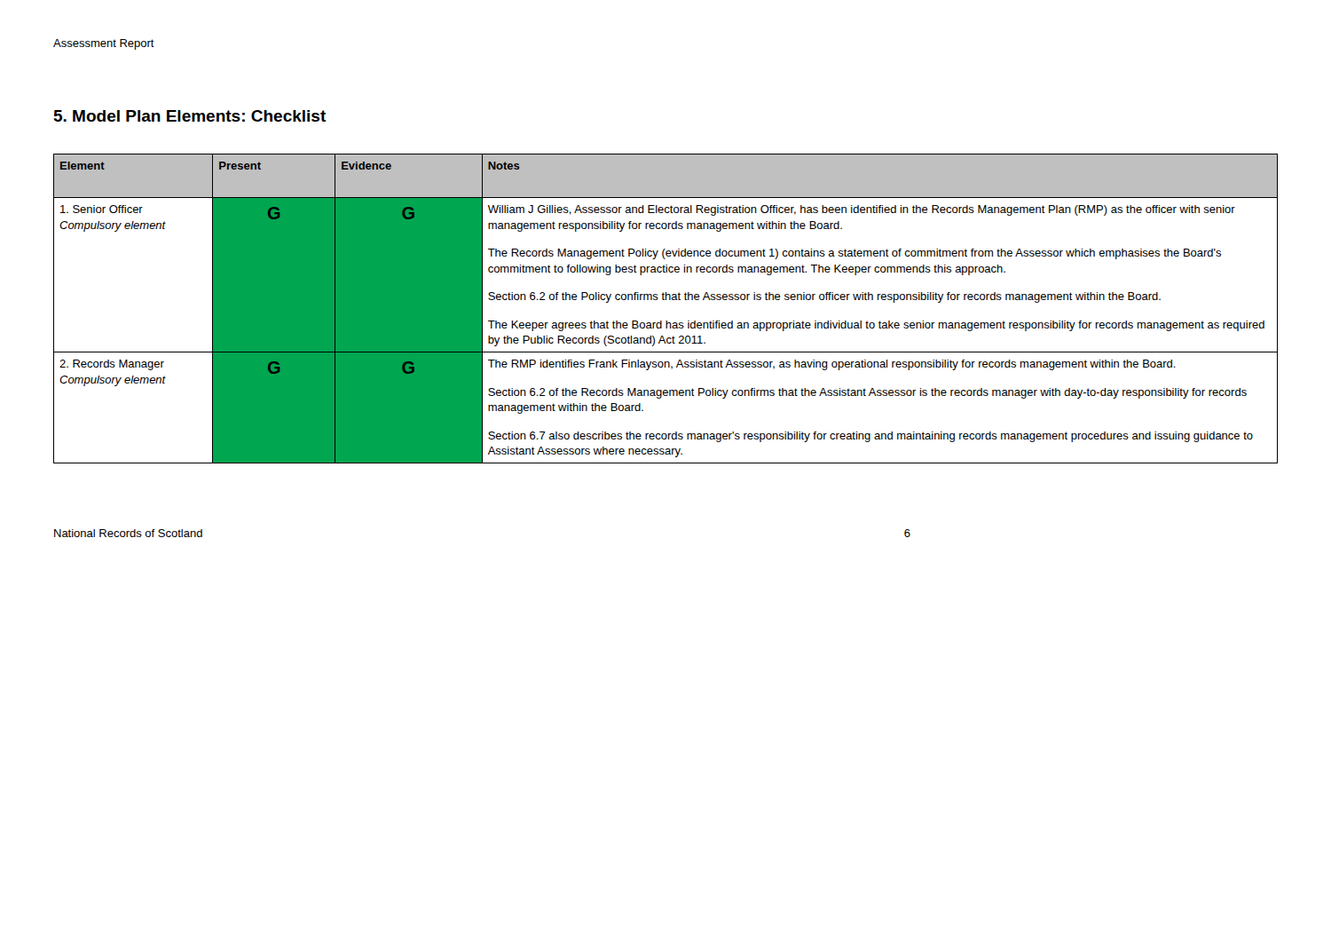Assessment Report
5. Model Plan Elements: Checklist
| Element | Present | Evidence | Notes |
| --- | --- | --- | --- |
| 1. Senior Officer Compulsory element | G | G | William J Gillies, Assessor and Electoral Registration Officer, has been identified in the Records Management Plan (RMP) as the officer with senior management responsibility for records management within the Board. The Records Management Policy (evidence document 1) contains a statement of commitment from the Assessor which emphasises the Board's commitment to following best practice in records management. The Keeper commends this approach. Section 6.2 of the Policy confirms that the Assessor is the senior officer with responsibility for records management within the Board. The Keeper agrees that the Board has identified an appropriate individual to take senior management responsibility for records management as required by the Public Records (Scotland) Act 2011. |
| 2. Records Manager Compulsory element | G | G | The RMP identifies Frank Finlayson, Assistant Assessor, as having operational responsibility for records management within the Board. Section 6.2 of the Records Management Policy confirms that the Assistant Assessor is the records manager with day-to-day responsibility for records management within the Board. Section 6.7 also describes the records manager's responsibility for creating and maintaining records management procedures and issuing guidance to Assistant Assessors where necessary. |
National Records of Scotland
6